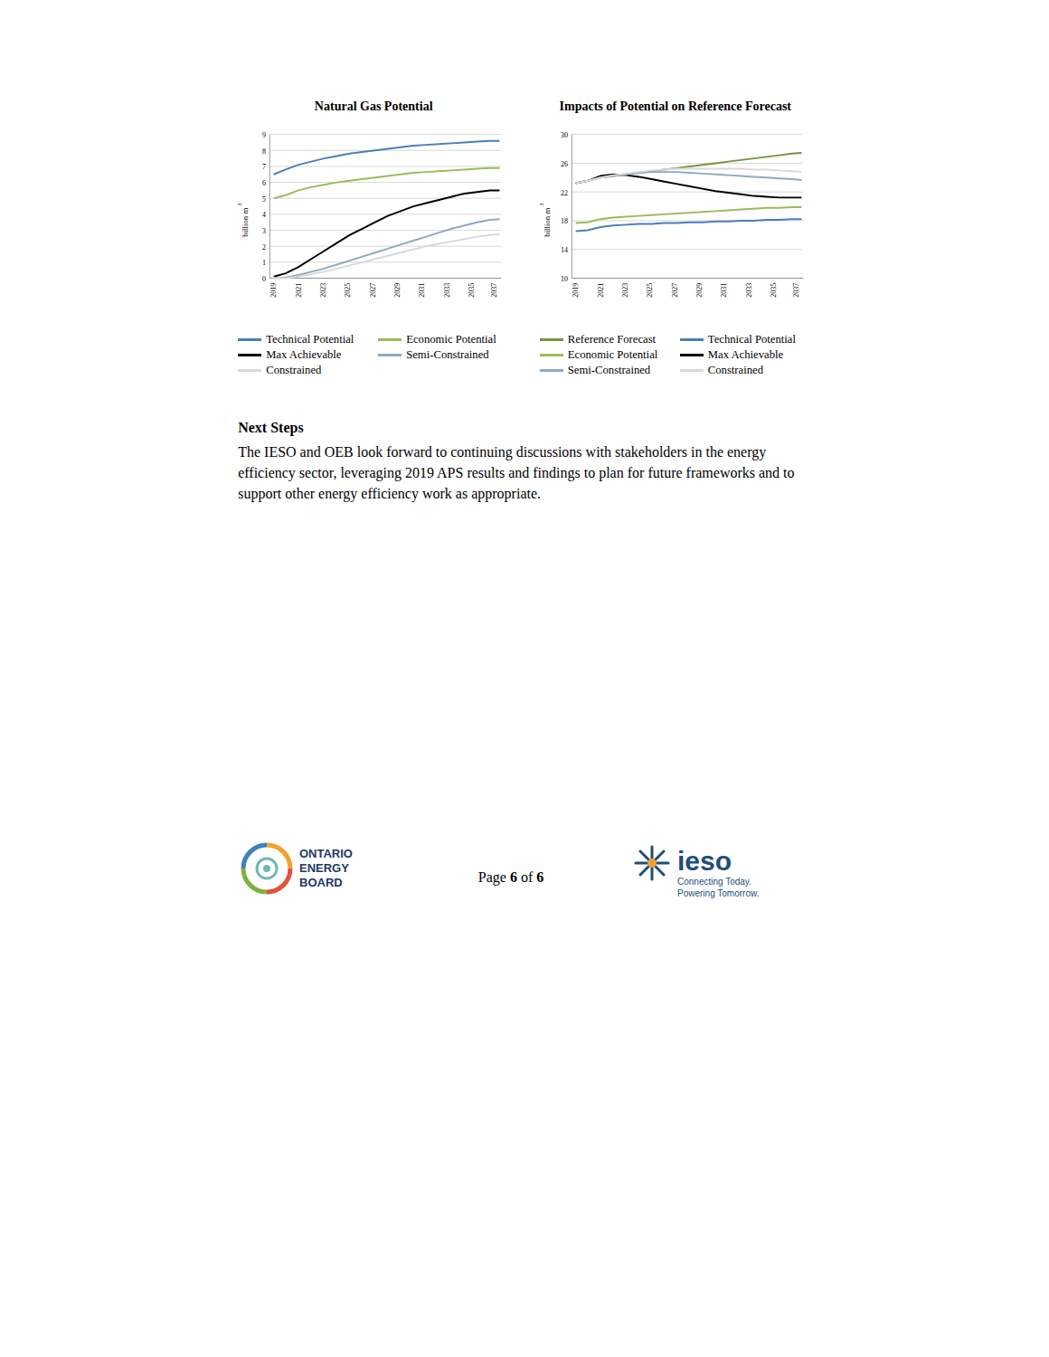Natural Gas Potential
billion m 3 0 1 2 3 4 5 6 7 8 9 2019 2021 2023 2025 2027 2029 2031 2033 2035 2037
Technical Potential
Economic Potential
Max Achievable
Semi-Constrained
Constrained
Impacts of Potential on Reference Forecast
billion m 3 10 14 18 22 26 30 2019 2021 2023 2025 2027 2029 2031 2033 2035 2037
Reference Forecast
Technical Potential
Economic Potential
Max Achievable
Semi-Constrained
Constrained
Next Steps
The IESO and OEB look forward to continuing discussions with stakeholders in the energy efficiency sector, leveraging 2019 APS results and findings to plan for future frameworks and to support other energy efficiency work as appropriate.
ONTARIO ENERGY BOARD
Page 6 of 6
ieso Connecting Today. Powering Tomorrow.